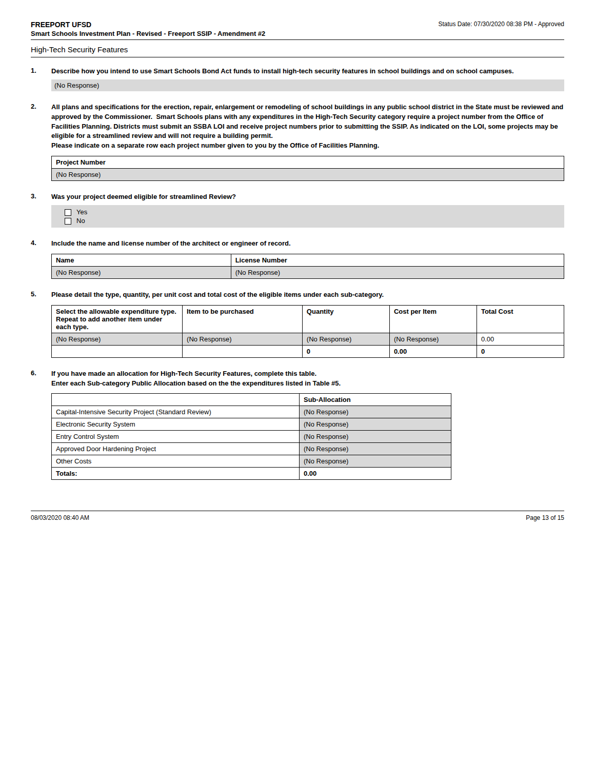FREEPORT UFSD
Status Date: 07/30/2020 08:38 PM - Approved
Smart Schools Investment Plan - Revised - Freeport SSIP - Amendment #2
High-Tech Security Features
1.
Describe how you intend to use Smart Schools Bond Act funds to install high-tech security features in school buildings and on school campuses.
(No Response)
2.
All plans and specifications for the erection, repair, enlargement or remodeling of school buildings in any public school district in the State must be reviewed and approved by the Commissioner. Smart Schools plans with any expenditures in the High-Tech Security category require a project number from the Office of Facilities Planning. Districts must submit an SSBA LOI and receive project numbers prior to submitting the SSIP. As indicated on the LOI, some projects may be eligible for a streamlined review and will not require a building permit.
Please indicate on a separate row each project number given to you by the Office of Facilities Planning.
| Project Number |
| --- |
| (No Response) |
3.
Was your project deemed eligible for streamlined Review?
Yes
No
4.
Include the name and license number of the architect or engineer of record.
| Name | License Number |
| --- | --- |
| (No Response) | (No Response) |
5.
Please detail the type, quantity, per unit cost and total cost of the eligible items under each sub-category.
| Select the allowable expenditure type. Repeat to add another item under each type. | Item to be purchased | Quantity | Cost per Item | Total Cost |
| --- | --- | --- | --- | --- |
| (No Response) | (No Response) | (No Response) | (No Response) | 0.00 |
| | | 0 | 0.00 | 0 |
6.
If you have made an allocation for High-Tech Security Features, complete this table.
Enter each Sub-category Public Allocation based on the the expenditures listed in Table #5.
| | Sub-Allocation |
| --- | --- |
| Capital-Intensive Security Project (Standard Review) | (No Response) |
| Electronic Security System | (No Response) |
| Entry Control System | (No Response) |
| Approved Door Hardening Project | (No Response) |
| Other Costs | (No Response) |
| Totals: | 0.00 |
08/03/2020 08:40 AM
Page 13 of 15